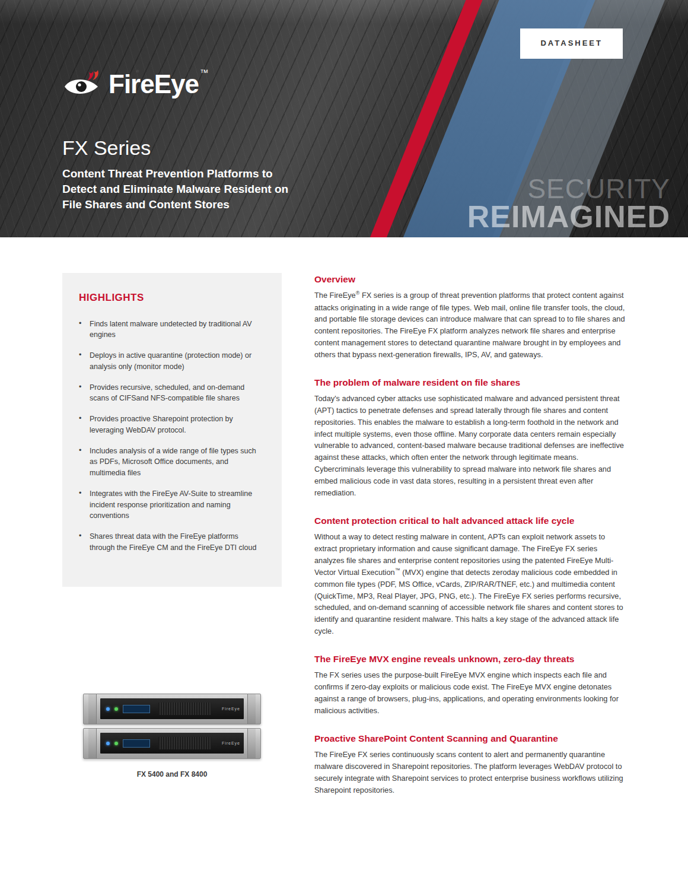SECURITY REIMAGINED
DATASHEET
FireEye™
FX Series
Content Threat Prevention Platforms to
Detect and Eliminate Malware Resident on
File Shares and Content Stores
HIGHLIGHTS
Finds latent malware undetected by traditional AV engines
Deploys in active quarantine (protection mode) or analysis only (monitor mode)
Provides recursive, scheduled, and on-demand scans of CIFSand NFS-compatible file shares
Provides proactive Sharepoint protection by leveraging WebDAV protocol.
Includes analysis of a wide range of file types such as PDFs, Microsoft Office documents, and multimedia files
Integrates with the FireEye AV-Suite to streamline incident response prioritization and naming conventions
Shares threat data with the FireEye platforms through the FireEye CM and the FireEye DTI cloud
FireEye
FireEye
FX 5400 and FX 8400
Overview
The FireEye® FX series is a group of threat prevention platforms that protect content against attacks originating in a wide range of file types. Web mail, online file transfer tools, the cloud, and portable file storage devices can introduce malware that can spread to to file shares and content repositories. The FireEye FX platform analyzes network file shares and enterprise content management stores to detectand quarantine malware brought in by employees and others that bypass next-generation firewalls, IPS, AV, and gateways.
The problem of malware resident on file shares
Today's advanced cyber attacks use sophisticated malware and advanced persistent threat (APT) tactics to penetrate defenses and spread laterally through file shares and content repositories. This enables the malware to establish a long-term foothold in the network and infect multiple systems, even those offline. Many corporate data centers remain especially vulnerable to advanced, content-based malware because traditional defenses are ineffective against these attacks, which often enter the network through legitimate means. Cybercriminals leverage this vulnerability to spread malware into network file shares and embed malicious code in vast data stores, resulting in a persistent threat even after remediation.
Content protection critical to halt advanced attack life cycle
Without a way to detect resting malware in content, APTs can exploit network assets to extract proprietary information and cause significant damage. The FireEye FX series analyzes file shares and enterprise content repositories using the patented FireEye Multi-Vector Virtual Execution™ (MVX) engine that detects zeroday malicious code embedded in common file types (PDF, MS Office, vCards, ZIP/RAR/TNEF, etc.) and multimedia content (QuickTime, MP3, Real Player, JPG, PNG, etc.). The FireEye FX series performs recursive, scheduled, and on-demand scanning of accessible network file shares and content stores to identify and quarantine resident malware. This halts a key stage of the advanced attack life cycle.
The FireEye MVX engine reveals unknown, zero-day threats
The FX series uses the purpose-built FireEye MVX engine which inspects each file and confirms if zero-day exploits or malicious code exist. The FireEye MVX engine detonates against a range of browsers, plug-ins, applications, and operating environments looking for malicious activities.
Proactive SharePoint Content Scanning and Quarantine
The FireEye FX series continuously scans content to alert and permanently quarantine malware discovered in Sharepoint repositories. The platform leverages WebDAV protocol to securely integrate with Sharepoint services to protect enterprise business workflows utilizing Sharepoint repositories.